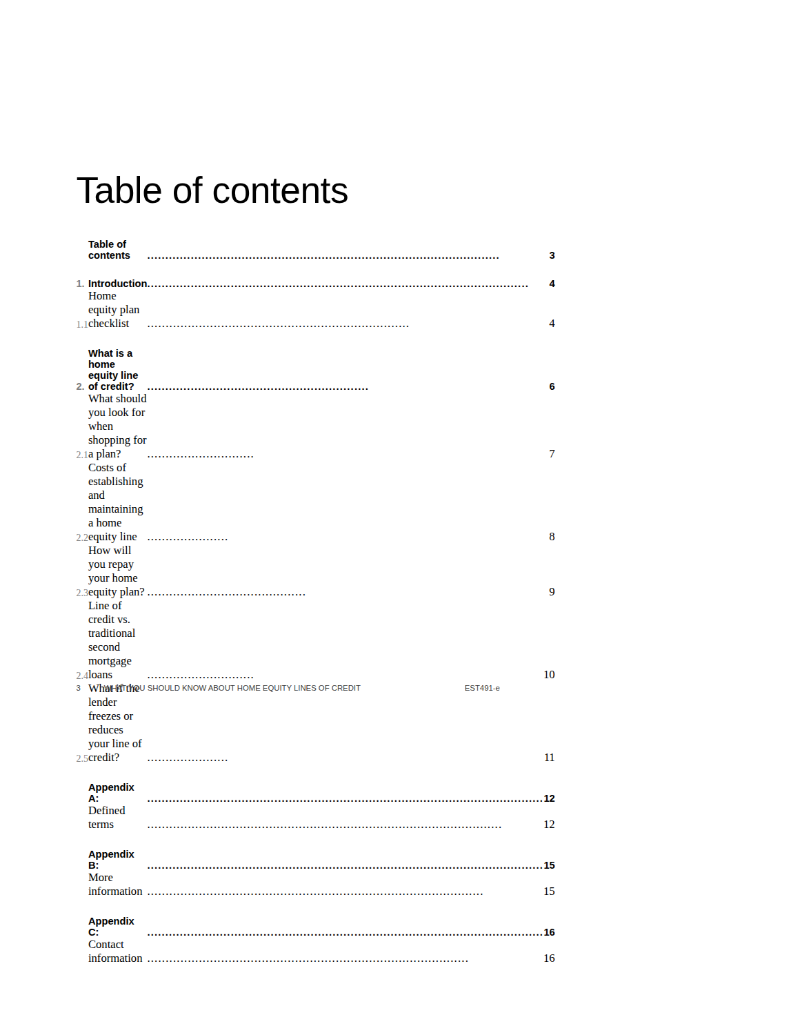Table of contents
| | Table of contents | ................................................................................................. | 3 |
| 1. | Introduction | ......................................................................................................... | 4 |
| 1.1 | Home equity plan checklist | ....................................................................... | 4 |
| 2. | What is a home equity line of credit? | ............................................................. | 6 |
| 2.1 | What should you look for when shopping for a plan? | ............................. | 7 |
| 2.2 | Costs of establishing and maintaining a home equity line | ...................... | 8 |
| 2.3 | How will you repay your home equity plan? | ........................................... | 9 |
| 2.4 | Line of credit vs. traditional second mortgage loans | ............................. | 10 |
| 2.5 | What if the lender freezes or reduces your line of credit? | ...................... | 11 |
| | Appendix A: | ............................................................................................................. | 12 |
| | Defined terms | ................................................................................................ | 12 |
| | Appendix B: | ............................................................................................................. | 15 |
| | More information | ........................................................................................... | 15 |
| | Appendix C: | ............................................................................................................. | 16 |
| | Contact information | ....................................................................................... | 16 |
3 WHAT YOU SHOULD KNOW ABOUT HOME EQUITY LINES OF CREDIT
EST491-e